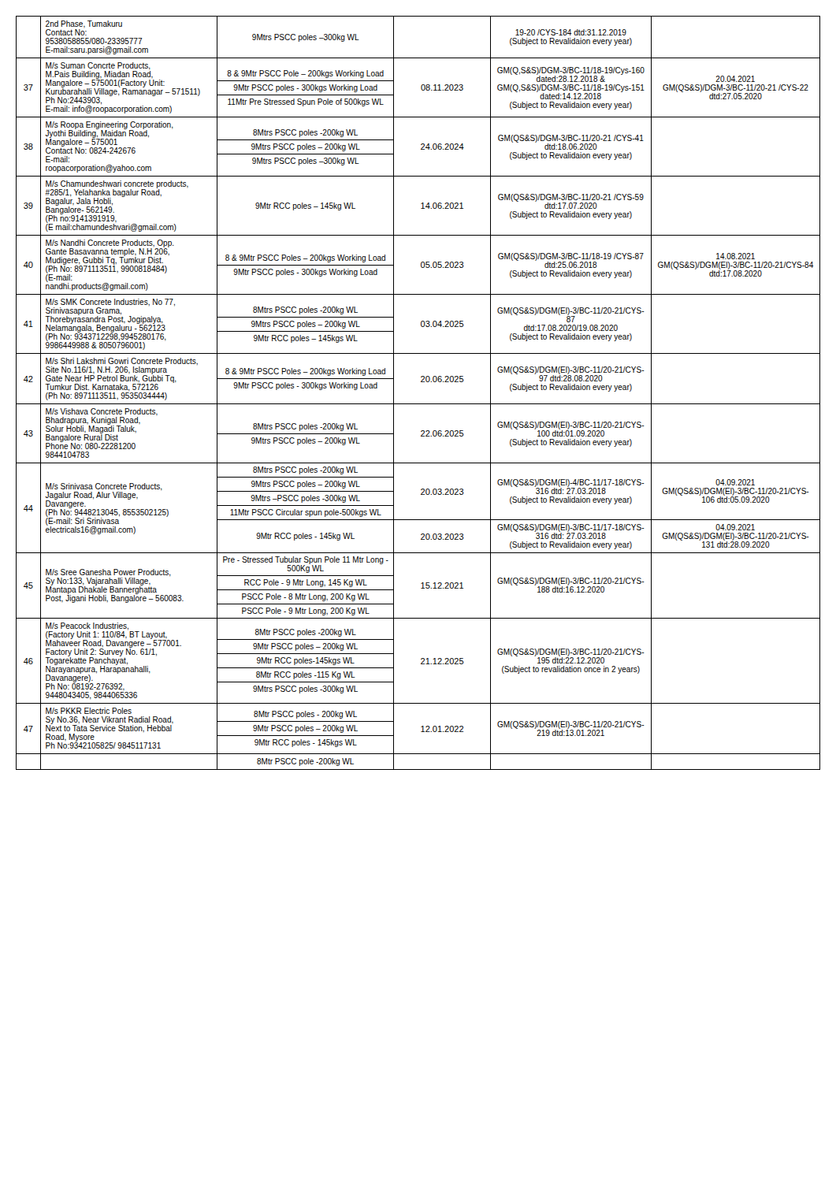| | 2nd Phase, Tumakuru Contact No: 9538058855/080-23395777 E-mail:saru.parsi@gmail.com | 9Mtrs PSCC poles –300kg WL | | 19-20 /CYS-184 dtd:31.12.2019 (Subject to Revalidaion every year) | |
| 37 | M/s Suman Concrte Products, M.Pais Building, Miadan Road, Mangalore – 575001(Factory Unit: Kurubarahalli Village, Ramanagar – 571511) Ph No:2443903, E-mail: info@roopacorporation.com) | / 8 & 9Mtr PSCC Pole – 200kgs Working Load / / 9Mtr PSCC poles - 300kgs Working Load / / 11Mtr Pre Stressed Spun Pole of 500kgs WL / | 08.11.2023 | GM(Q,S&S)/DGM-3/BC-11/18-19/Cys-160 dated:28.12.2018 & GM(Q,S&S)/DGM-3/BC-11/18-19/Cys-151 dated:14.12.2018 (Subject to Revalidaion every year) | 20.04.2021 GM(QS&S)/DGM-3/BC-11/20-21 /CYS-22 dtd:27.05.2020 |
| 38 | M/s Roopa Engineering Corporation, Jyothi Building, Maidan Road, Mangalore – 575001 Contact No: 0824-242676 E-mail: roopacorporation@yahoo.com | / 8Mtrs PSCC poles -200kg WL / / 9Mtrs PSCC poles – 200kg WL / / 9Mtrs PSCC poles –300kg WL / | 24.06.2024 | GM(QS&S)/DGM-3/BC-11/20-21 /CYS-41 dtd:18.06.2020 (Subject to Revalidaion every year) | |
| 39 | M/s Chamundeshwari concrete products, #285/1, Yelahanka bagalur Road, Bagalur, Jala Hobli, Bangalore- 562149. (Ph no:9141391919, (E mail:chamundeshvari@gmail.com) | 9Mtr RCC poles – 145kg WL | 14.06.2021 | GM(QS&S)/DGM-3/BC-11/20-21 /CYS-59 dtd:17.07.2020 (Subject to Revalidaion every year) | |
| 40 | M/s Nandhi Concrete Products, Opp. Gante Basavanna temple, N.H 206, Mudigere, Gubbi Tq, Tumkur Dist. (Ph No: 8971113511, 9900818484) (E-mail: nandhi.products@gmail.com) | / 8 & 9Mtr PSCC Poles – 200kgs Working Load / / 9Mtr PSCC poles - 300kgs Working Load / | 05.05.2023 | GM(QS&S)/DGM-3/BC-11/18-19 /CYS-87 dtd:25.06.2018 (Subject to Revalidaion every year) | 14.08.2021 GM(QS&S)/DGM(El)-3/BC-11/20-21/CYS-84 dtd:17.08.2020 |
| 41 | M/s SMK Concrete Industries, No 77, Srinivasapura Grama, Thorebyrasandra Post, Jogipalya, Nelamangala, Bengaluru - 562123 (Ph No: 9343712298,9945280176, 9986449988 & 8050796001) | / 8Mtrs PSCC poles -200kg WL / / 9Mtrs PSCC poles – 200kg WL / / 9Mtr RCC poles – 145kgs WL / | 03.04.2025 | GM(QS&S)/DGM(El)-3/BC-11/20-21/CYS-87 dtd:17.08.2020/19.08.2020 (Subject to Revalidaion every year) | |
| 42 | M/s Shri Lakshmi Gowri Concrete Products, Site No.116/1, N.H. 206, Islampura Gate Near HP Petrol Bunk, Gubbi Tq, Tumkur Dist. Karnataka, 572126 (Ph No: 8971113511, 9535034444) | / 8 & 9Mtr PSCC Poles – 200kgs Working Load / / 9Mtr PSCC poles - 300kgs Working Load / | 20.06.2025 | GM(QS&S)/DGM(El)-3/BC-11/20-21/CYS-97 dtd:28.08.2020 (Subject to Revalidaion every year) | |
| 43 | M/s Vishava Concrete Products, Bhadrapura, Kunigal Road, Solur Hobli, Magadi Taluk, Bangalore Rural Dist Phone No: 080-22281200 9844104783 | / 8Mtrs PSCC poles -200kg WL / / 9Mtrs PSCC poles – 200kg WL / | 22.06.2025 | GM(QS&S)/DGM(El)-3/BC-11/20-21/CYS-100 dtd:01.09.2020 (Subject to Revalidaion every year) | |
| 44 | M/s Srinivasa Concrete Products, Jagalur Road, Alur Village, Davangere. (Ph No: 9448213045, 8553502125) (E-mail: Sri Srinivasa electricals16@gmail.com) | / 8Mtrs PSCC poles -200kg WL / / 9Mtrs PSCC poles – 200kg WL / / 9Mtrs –PSCC poles -300kg WL / / 11Mtr PSCC Circular spun pole-500kgs WL / | 20.03.2023 | GM(QS&S)/DGM(El)-4/BC-11/17-18/CYS-316 dtd: 27.03.2018 (Subject to Revalidaion every year) | 04.09.2021 GM(QS&S)/DGM(El)-3/BC-11/20-21/CYS-106 dtd:05.09.2020 |
| 9Mtr RCC poles - 145kg WL | 20.03.2023 | GM(QS&S)/DGM(El)-3/BC-11/17-18/CYS-316 dtd: 27.03.2018 (Subject to Revalidaion every year) | 04.09.2021 GM(QS&S)/DGM(El)-3/BC-11/20-21/CYS-131 dtd:28.09.2020 |
| 45 | M/s Sree Ganesha Power Products, Sy No:133, Vajarahalli Village, Mantapa Dhakale Bannerghatta Post, Jigani Hobli, Bangalore – 560083. | / Pre - Stressed Tubular Spun Pole 11 Mtr Long - 500Kg WL / / RCC Pole - 9 Mtr Long, 145 Kg WL / / PSCC Pole - 8 Mtr Long, 200 Kg WL / / PSCC Pole - 9 Mtr Long, 200 Kg WL / | 15.12.2021 | GM(QS&S)/DGM(El)-3/BC-11/20-21/CYS-188 dtd:16.12.2020 | |
| 46 | M/s Peacock Industries, (Factory Unit 1: 110/84, BT Layout, Mahaveer Road, Davangere – 577001. Factory Unit 2: Survey No. 61/1, Togarekatte Panchayat, Narayanapura, Harapanahalli, Davanagere). Ph No: 08192-276392, 9448043405, 9844065336 | / 8Mtr PSCC poles -200kg WL / / 9Mtr PSCC poles – 200kg WL / / 9Mtr RCC poles-145kgs WL / / 8Mtr RCC poles -115 Kg WL / / 9Mtrs PSCC poles -300kg WL / | 21.12.2025 | GM(QS&S)/DGM(El)-3/BC-11/20-21/CYS-195 dtd:22.12.2020 (Subject to revalidation once in 2 years) | |
| 47 | M/s PKKR Electric Poles Sy No.36, Near Vikrant Radial Road, Next to Tata Service Station, Hebbal Road, Mysore Ph No:9342105825/ 9845117131 | / 8Mtr PSCC poles - 200kg WL / / 9Mtr PSCC poles – 200kg WL / / 9Mtr RCC poles - 145kgs WL / | 12.01.2022 | GM(QS&S)/DGM(El)-3/BC-11/20-21/CYS-219 dtd:13.01.2021 | |
| | | 8Mtr PSCC pole -200kg WL | | | |